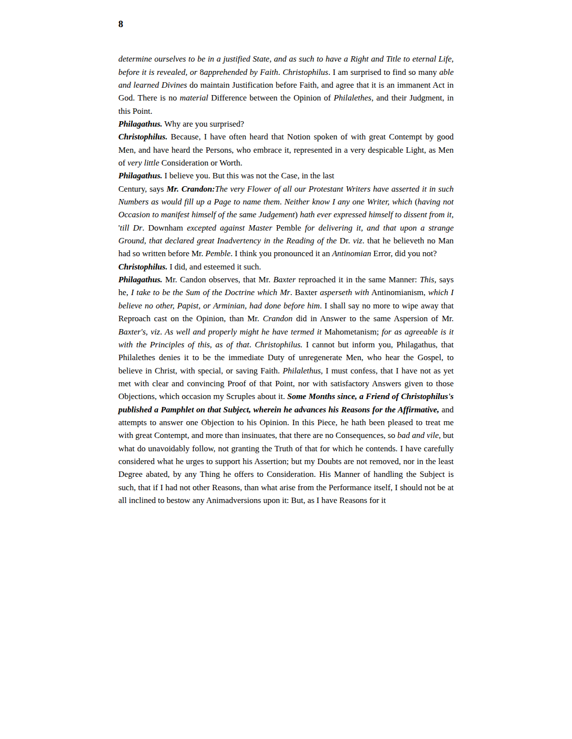8
determine ourselves to be in a justified State, and as such to have a Right and Title to eternal Life, before it is revealed, or 8apprehended by Faith. Christophilus. I am surprised to find so many able and learned Divines do maintain Justification before Faith, and agree that it is an immanent Act in God. There is no material Difference between the Opinion of Philalethes, and their Judgment, in this Point.
Philagathus. Why are you surprised?
Christophilus. Because, I have often heard that Notion spoken of with great Contempt by good Men, and have heard the Persons, who embrace it, represented in a very despicable Light, as Men of very little Consideration or Worth.
Philagathus. I believe you. But this was not the Case, in the last
Century, says Mr. Crandon: The very Flower of all our Protestant Writers have asserted it in such Numbers as would fill up a Page to name them. Neither know I any one Writer, which (having not Occasion to manifest himself of the same Judgement) hath ever expressed himself to dissent from it, 'till Dr. Downham excepted against Master Pemble for delivering it, and that upon a strange Ground, that declared great Inadvertency in the Reading of the Dr. viz. that he believeth no Man had so written before Mr. Pemble. I think you pronounced it an Antinomian Error, did you not?
Christophilus. I did, and esteemed it such.
Philagathus. Mr. Candon observes, that Mr. Baxter reproached it in the same Manner: This, says he, I take to be the Sum of the Doctrine which Mr. Baxter asperseth with Antinomianism, which I believe no other, Papist, or Arminian, had done before him. I shall say no more to wipe away that Reproach cast on the Opinion, than Mr. Crandon did in Answer to the same Aspersion of Mr. Baxter's, viz. As well and properly might he have termed it Mahometanism; for as agreeable is it with the Principles of this, as of that. Christophilus. I cannot but inform you, Philagathus, that Philalethes denies it to be the immediate Duty of unregenerate Men, who hear the Gospel, to believe in Christ, with special, or saving Faith. Philalethus, I must confess, that I have not as yet met with clear and convincing Proof of that Point, nor with satisfactory Answers given to those Objections, which occasion my Scruples about it. Some Months since, a Friend of Christophilus's published a Pamphlet on that Subject, wherein he advances his Reasons for the Affirmative, and attempts to answer one Objection to his Opinion. In this Piece, he hath been pleased to treat me with great Contempt, and more than insinuates, that there are no Consequences, so bad and vile, but what do unavoidably follow, not granting the Truth of that for which he contends. I have carefully considered what he urges to support his Assertion; but my Doubts are not removed, nor in the least Degree abated, by any Thing he offers to Consideration. His Manner of handling the Subject is such, that if I had not other Reasons, than what arise from the Performance itself, I should not be at all inclined to bestow any Animadversions upon it: But, as I have Reasons for it